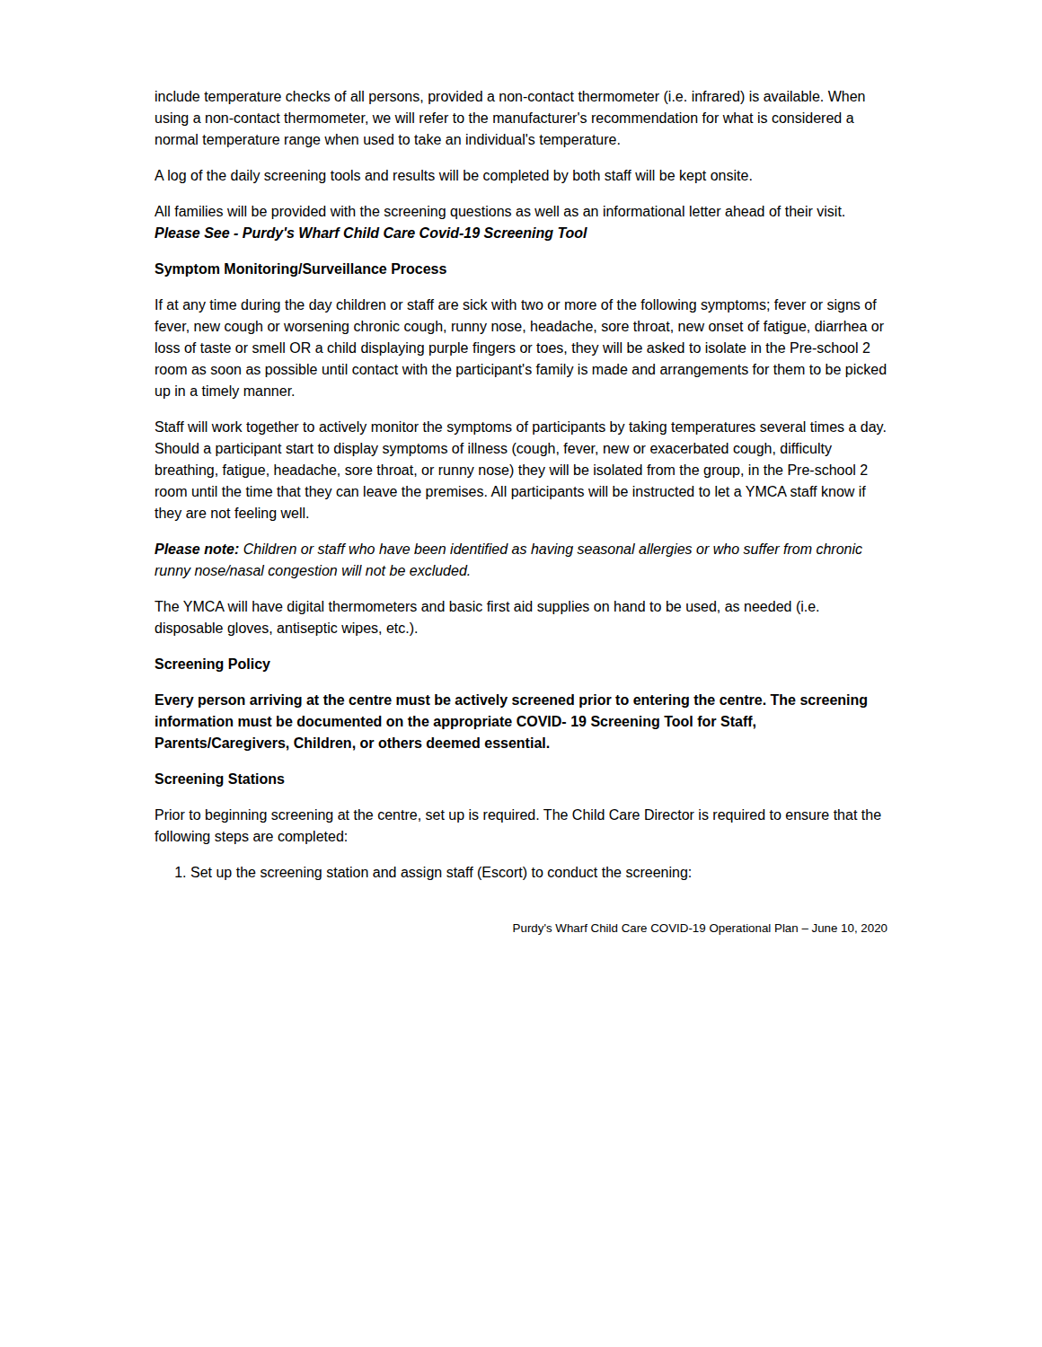include temperature checks of all persons, provided a non-contact thermometer (i.e. infrared) is available. When using a non-contact thermometer, we will refer to the manufacturer's recommendation for what is considered a normal temperature range when used to take an individual's temperature.
A log of the daily screening tools and results will be completed by both staff will be kept onsite.
All families will be provided with the screening questions as well as an informational letter ahead of their visit.
Please See - Purdy's Wharf Child Care Covid-19 Screening Tool
Symptom Monitoring/Surveillance Process
If at any time during the day children or staff are sick with two or more of the following symptoms; fever or signs of fever, new cough or worsening chronic cough, runny nose, headache, sore throat, new onset of fatigue, diarrhea or loss of taste or smell OR a child displaying purple fingers or toes, they will be asked to isolate in the Pre-school 2 room as soon as possible until contact with the participant's family is made and arrangements for them to be picked up in a timely manner.
Staff will work together to actively monitor the symptoms of participants by taking temperatures several times a day. Should a participant start to display symptoms of illness (cough, fever, new or exacerbated cough, difficulty breathing, fatigue, headache, sore throat, or runny nose) they will be isolated from the group, in the Pre-school 2 room until the time that they can leave the premises. All participants will be instructed to let a YMCA staff know if they are not feeling well.
Please note: Children or staff who have been identified as having seasonal allergies or who suffer from chronic runny nose/nasal congestion will not be excluded.
The YMCA will have digital thermometers and basic first aid supplies on hand to be used, as needed (i.e. disposable gloves, antiseptic wipes, etc.).
Screening Policy
Every person arriving at the centre must be actively screened prior to entering the centre. The screening information must be documented on the appropriate COVID- 19 Screening Tool for Staff, Parents/Caregivers, Children, or others deemed essential.
Screening Stations
Prior to beginning screening at the centre, set up is required. The Child Care Director is required to ensure that the following steps are completed:
Set up the screening station and assign staff (Escort) to conduct the screening:
Purdy's Wharf Child Care COVID-19 Operational Plan – June 10, 2020